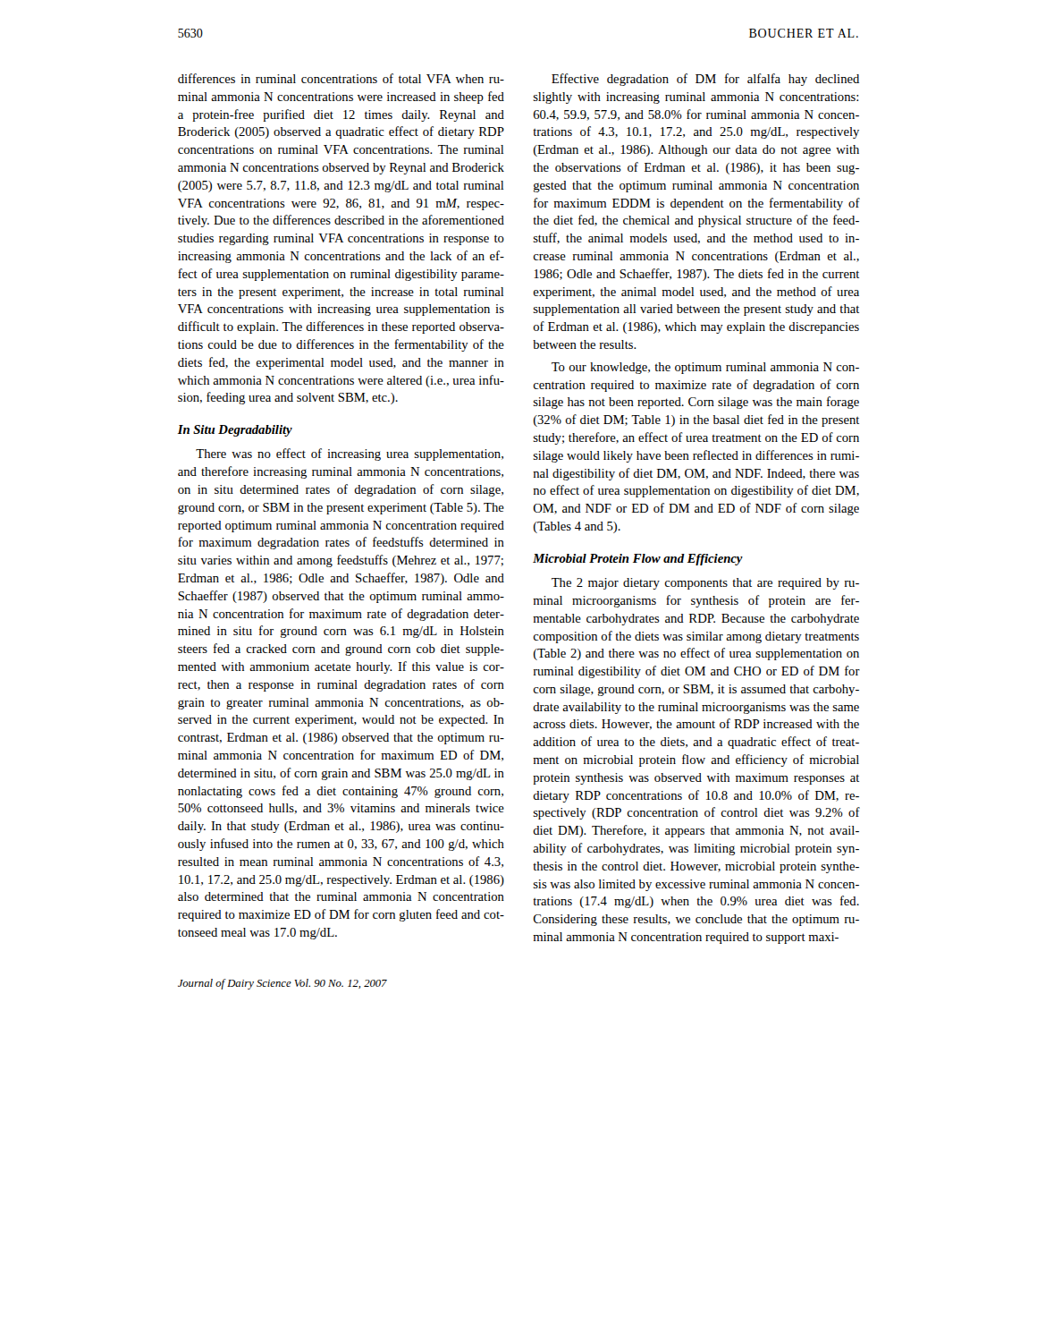5630 BOUCHER ET AL.
differences in ruminal concentrations of total VFA when ruminal ammonia N concentrations were increased in sheep fed a protein-free purified diet 12 times daily. Reynal and Broderick (2005) observed a quadratic effect of dietary RDP concentrations on ruminal VFA concentrations. The ruminal ammonia N concentrations observed by Reynal and Broderick (2005) were 5.7, 8.7, 11.8, and 12.3 mg/dL and total ruminal VFA concentrations were 92, 86, 81, and 91 mM, respectively. Due to the differences described in the aforementioned studies regarding ruminal VFA concentrations in response to increasing ammonia N concentrations and the lack of an effect of urea supplementation on ruminal digestibility parameters in the present experiment, the increase in total ruminal VFA concentrations with increasing urea supplementation is difficult to explain. The differences in these reported observations could be due to differences in the fermentability of the diets fed, the experimental model used, and the manner in which ammonia N concentrations were altered (i.e., urea infusion, feeding urea and solvent SBM, etc.).
In Situ Degradability
There was no effect of increasing urea supplementation, and therefore increasing ruminal ammonia N concentrations, on in situ determined rates of degradation of corn silage, ground corn, or SBM in the present experiment (Table 5). The reported optimum ruminal ammonia N concentration required for maximum degradation rates of feedstuffs determined in situ varies within and among feedstuffs (Mehrez et al., 1977; Erdman et al., 1986; Odle and Schaeffer, 1987). Odle and Schaeffer (1987) observed that the optimum ruminal ammonia N concentration for maximum rate of degradation determined in situ for ground corn was 6.1 mg/dL in Holstein steers fed a cracked corn and ground corn cob diet supplemented with ammonium acetate hourly. If this value is correct, then a response in ruminal degradation rates of corn grain to greater ruminal ammonia N concentrations, as observed in the current experiment, would not be expected. In contrast, Erdman et al. (1986) observed that the optimum ruminal ammonia N concentration for maximum ED of DM, determined in situ, of corn grain and SBM was 25.0 mg/dL in nonlactating cows fed a diet containing 47% ground corn, 50% cottonseed hulls, and 3% vitamins and minerals twice daily. In that study (Erdman et al., 1986), urea was continuously infused into the rumen at 0, 33, 67, and 100 g/d, which resulted in mean ruminal ammonia N concentrations of 4.3, 10.1, 17.2, and 25.0 mg/dL, respectively. Erdman et al. (1986) also determined that the ruminal ammonia N concentration required to maximize ED of DM for corn gluten feed and cottonseed meal was 17.0 mg/dL.
Effective degradation of DM for alfalfa hay declined slightly with increasing ruminal ammonia N concentrations: 60.4, 59.9, 57.9, and 58.0% for ruminal ammonia N concentrations of 4.3, 10.1, 17.2, and 25.0 mg/dL, respectively (Erdman et al., 1986). Although our data do not agree with the observations of Erdman et al. (1986), it has been suggested that the optimum ruminal ammonia N concentration for maximum EDDM is dependent on the fermentability of the diet fed, the chemical and physical structure of the feedstuff, the animal models used, and the method used to increase ruminal ammonia N concentrations (Erdman et al., 1986; Odle and Schaeffer, 1987). The diets fed in the current experiment, the animal model used, and the method of urea supplementation all varied between the present study and that of Erdman et al. (1986), which may explain the discrepancies between the results.
To our knowledge, the optimum ruminal ammonia N concentration required to maximize rate of degradation of corn silage has not been reported. Corn silage was the main forage (32% of diet DM; Table 1) in the basal diet fed in the present study; therefore, an effect of urea treatment on the ED of corn silage would likely have been reflected in differences in ruminal digestibility of diet DM, OM, and NDF. Indeed, there was no effect of urea supplementation on digestibility of diet DM, OM, and NDF or ED of DM and ED of NDF of corn silage (Tables 4 and 5).
Microbial Protein Flow and Efficiency
The 2 major dietary components that are required by ruminal microorganisms for synthesis of protein are fermentable carbohydrates and RDP. Because the carbohydrate composition of the diets was similar among dietary treatments (Table 2) and there was no effect of urea supplementation on ruminal digestibility of diet OM and CHO or ED of DM for corn silage, ground corn, or SBM, it is assumed that carbohydrate availability to the ruminal microorganisms was the same across diets. However, the amount of RDP increased with the addition of urea to the diets, and a quadratic effect of treatment on microbial protein flow and efficiency of microbial protein synthesis was observed with maximum responses at dietary RDP concentrations of 10.8 and 10.0% of DM, respectively (RDP concentration of control diet was 9.2% of diet DM). Therefore, it appears that ammonia N, not availability of carbohydrates, was limiting microbial protein synthesis in the control diet. However, microbial protein synthesis was also limited by excessive ruminal ammonia N concentrations (17.4 mg/dL) when the 0.9% urea diet was fed. Considering these results, we conclude that the optimum ruminal ammonia N concentration required to support maxi-
Journal of Dairy Science Vol. 90 No. 12, 2007